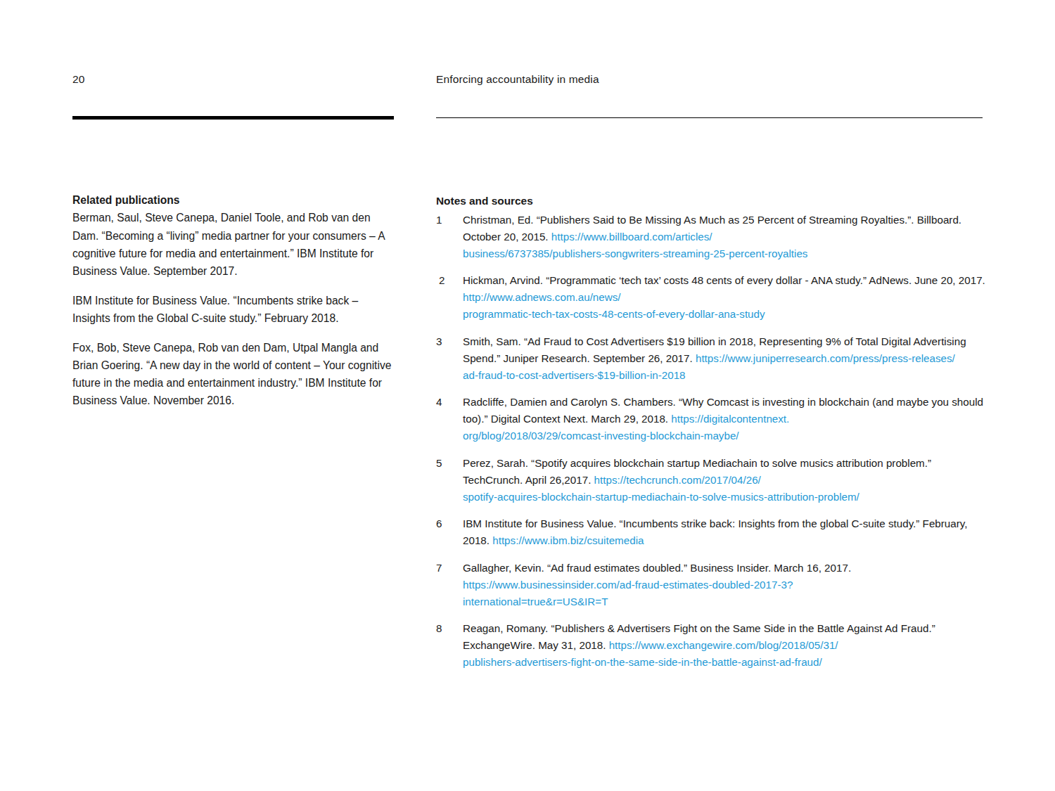20
Enforcing accountability in media
Related publications
Berman, Saul, Steve Canepa, Daniel Toole, and Rob van den Dam. “Becoming a “living” media partner for your consumers – A cognitive future for media and entertainment.” IBM Institute for Business Value. September 2017.
IBM Institute for Business Value. “Incumbents strike back – Insights from the Global C-suite study.” February 2018.
Fox, Bob, Steve Canepa, Rob van den Dam, Utpal Mangla and Brian Goering. “A new day in the world of content – Your cognitive future in the media and entertainment industry.” IBM Institute for Business Value. November 2016.
Notes and sources
1 Christman, Ed. “Publishers Said to Be Missing As Much as 25 Percent of Streaming Royalties.”. Billboard. October 20, 2015. https://www.billboard.com/articles/
business/6737385/publishers-songwriters-streaming-25-percent-royalties
2 Hickman, Arvind. “Programmatic ‘tech tax’ costs 48 cents of every dollar - ANA study.” AdNews. June 20, 2017. http://www.adnews.com.au/news/
programmatic-tech-tax-costs-48-cents-of-every-dollar-ana-study
3 Smith, Sam. “Ad Fraud to Cost Advertisers $19 billion in 2018, Representing 9% of Total Digital Advertising Spend.” Juniper Research. September 26, 2017. https://www.juniperresearch.com/press/press-releases/
ad-fraud-to-cost-advertisers-$19-billion-in-2018
4 Radcliffe, Damien and Carolyn S. Chambers. “Why Comcast is investing in blockchain (and maybe you should too).” Digital Context Next. March 29, 2018. https://digitalcontentnext.
org/blog/2018/03/29/comcast-investing-blockchain-maybe/
5 Perez, Sarah. “Spotify acquires blockchain startup Mediachain to solve musics attribution problem.” TechCrunch. April 26,2017. https://techcrunch.com/2017/04/26/
spotify-acquires-blockchain-startup-mediachain-to-solve-musics-attribution-problem/
6 IBM Institute for Business Value. “Incumbents strike back: Insights from the global C-suite study.” February, 2018. https://www.ibm.biz/csuitemedia
7 Gallagher, Kevin. “Ad fraud estimates doubled.” Business Insider. March 16, 2017. https://www.businessinsider.com/ad-fraud-estimates-doubled-2017-3?
international=true&r=US&IR=T
8 Reagan, Romany. “Publishers & Advertisers Fight on the Same Side in the Battle Against Ad Fraud.” ExchangeWire. May 31, 2018. https://www.exchangewire.com/blog/2018/05/31/
publishers-advertisers-fight-on-the-same-side-in-the-battle-against-ad-fraud/